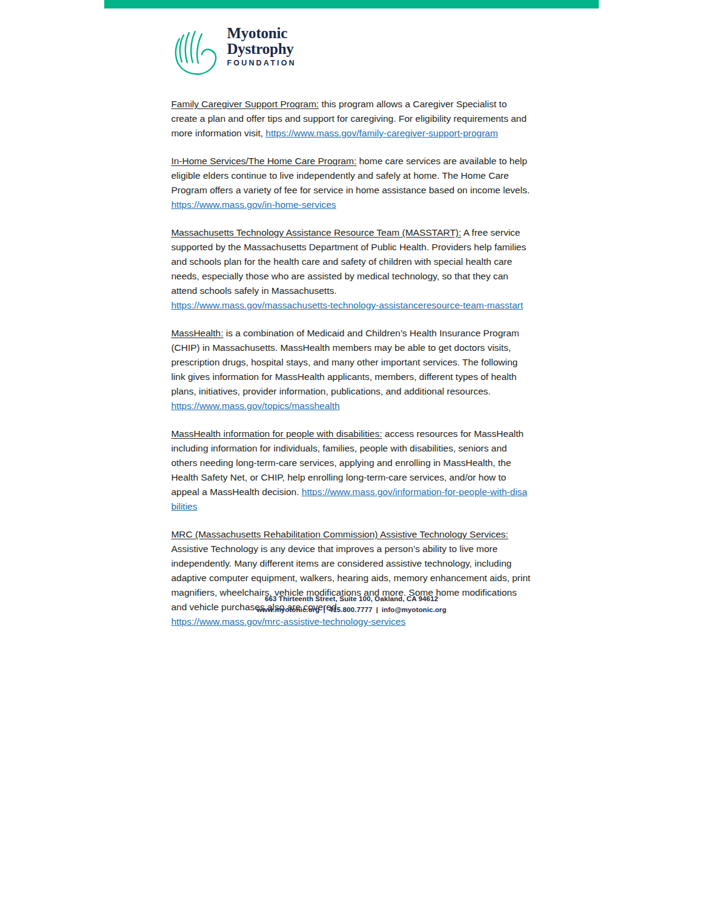Myotonic
Dystrophy FOUNDATION
Family Caregiver Support Program: this program allows a Caregiver Specialist to create a plan and offer tips and support for caregiving. For eligibility requirements and more information visit, https://www.mass.gov/family-caregiver-support-program
In-Home Services/The Home Care Program: home care services are available to help eligible elders continue to live independently and safely at home. The Home Care Program offers a variety of fee for service in home assistance based on income levels. https://www.mass.gov/in-home-services
Massachusetts Technology Assistance Resource Team (MASSTART): A free service supported by the Massachusetts Department of Public Health. Providers help families and schools plan for the health care and safety of children with special health care needs, especially those who are assisted by medical technology, so that they can attend schools safely in Massachusetts.
https://www.mass.gov/massachusetts-technology-assistanceresource-team-masstart
MassHealth: is a combination of Medicaid and Children’s Health Insurance Program (CHIP) in Massachusetts. MassHealth members may be able to get doctors visits, prescription drugs, hospital stays, and many other important services. The following link gives information for MassHealth applicants, members, different types of health plans, initiatives, provider information, publications, and additional resources.
https://www.mass.gov/topics/masshealth
MassHealth information for people with disabilities: access resources for MassHealth including information for individuals, families, people with disabilities, seniors and others needing long-term-care services, applying and enrolling in MassHealth, the Health Safety Net, or CHIP, help enrolling long-term-care services, and/or how to appeal a MassHealth decision. https://www.mass.gov/information-for-people-with-disabilities
MRC (Massachusetts Rehabilitation Commission) Assistive Technology Services:
Assistive Technology is any device that improves a person’s ability to live more independently. Many different items are considered assistive technology, including adaptive computer equipment, walkers, hearing aids, memory enhancement aids, print magnifiers, wheelchairs, vehicle modifications and more. Some home modifications and vehicle purchases also are covered.
https://www.mass.gov/mrc-assistive-technology-services
663 Thirteenth Street, Suite 100, Oakland, CA 94612
www.myotonic.org|415.800.7777|info@myotonic.org